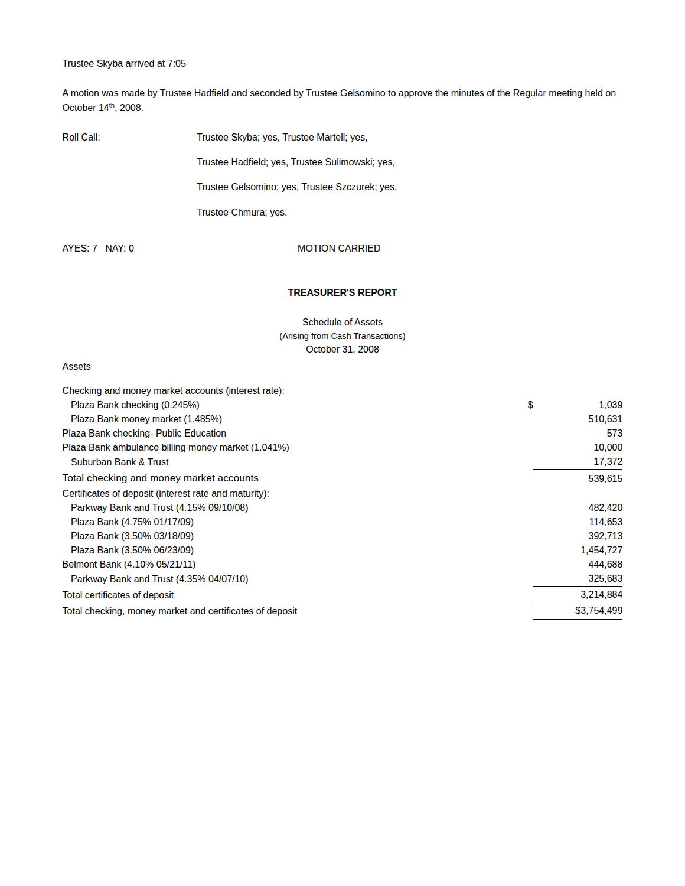Trustee Skyba arrived at 7:05
A motion was made by Trustee Hadfield and seconded by Trustee Gelsomino to approve the minutes of the Regular meeting held on October 14th, 2008.
Roll Call:
Trustee Skyba; yes, Trustee Martell; yes,
Trustee Hadfield; yes, Trustee Sulimowski; yes,
Trustee Gelsomino; yes, Trustee Szczurek; yes,
Trustee Chmura; yes.
AYES: 7 NAY: 0 MOTION CARRIED
TREASURER'S REPORT
Schedule of Assets (Arising from Cash Transactions) October 31, 2008
Assets
| Checking and money market accounts (interest rate): | | |
| Plaza Bank checking (0.245%) | $ | 1,039 |
| Plaza Bank money market (1.485%) | | 510,631 |
| Plaza Bank checking- Public Education | | 573 |
| Plaza Bank ambulance billing money market (1.041%) | | 10,000 |
| Suburban Bank & Trust | | 17,372 |
| Total checking and money market accounts | | 539,615 |
| Certificates of deposit (interest rate and maturity): | | |
| Parkway Bank and Trust (4.15% 09/10/08) | | 482,420 |
| Plaza Bank (4.75% 01/17/09) | | 114,653 |
| Plaza Bank (3.50% 03/18/09) | | 392,713 |
| Plaza Bank (3.50% 06/23/09) | | 1,454,727 |
| Belmont Bank (4.10% 05/21/11) | | 444,688 |
| Parkway Bank and Trust (4.35% 04/07/10) | | 325,683 |
| Total certificates of deposit | | 3,214,884 |
| Total checking, money market and certificates of deposit | | $3,754,499 |